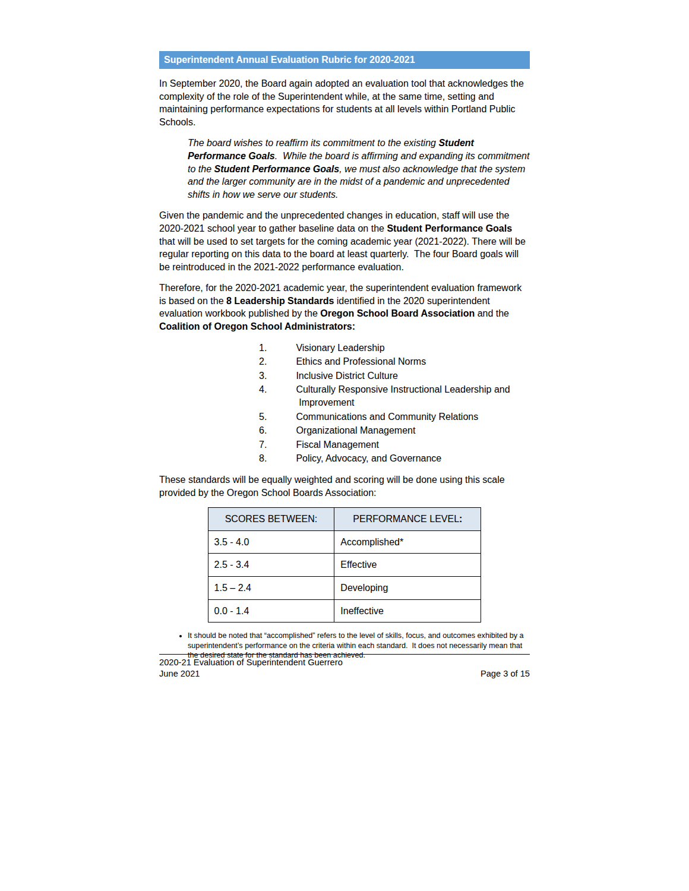Superintendent Annual Evaluation Rubric for 2020-2021
In September 2020, the Board again adopted an evaluation tool that acknowledges the complexity of the role of the Superintendent while, at the same time, setting and maintaining performance expectations for students at all levels within Portland Public Schools.
The board wishes to reaffirm its commitment to the existing Student Performance Goals. While the board is affirming and expanding its commitment to the Student Performance Goals, we must also acknowledge that the system and the larger community are in the midst of a pandemic and unprecedented shifts in how we serve our students.
Given the pandemic and the unprecedented changes in education, staff will use the 2020-2021 school year to gather baseline data on the Student Performance Goals that will be used to set targets for the coming academic year (2021-2022). There will be regular reporting on this data to the board at least quarterly. The four Board goals will be reintroduced in the 2021-2022 performance evaluation.
Therefore, for the 2020-2021 academic year, the superintendent evaluation framework is based on the 8 Leadership Standards identified in the 2020 superintendent evaluation workbook published by the Oregon School Board Association and the Coalition of Oregon School Administrators:
Visionary Leadership
Ethics and Professional Norms
Inclusive District Culture
Culturally Responsive Instructional Leadership and Improvement
Communications and Community Relations
Organizational Management
Fiscal Management
Policy, Advocacy, and Governance
These standards will be equally weighted and scoring will be done using this scale provided by the Oregon School Boards Association:
| SCORES BETWEEN: | PERFORMANCE LEVEL : |
| --- | --- |
| 3.5 - 4.0 | Accomplished* |
| 2.5 - 3.4 | Effective |
| 1.5 – 2.4 | Developing |
| 0.0 - 1.4 | Ineffective |
It should be noted that “accomplished” refers to the level of skills, focus, and outcomes exhibited by a superintendent’s performance on the criteria within each standard. It does not necessarily mean that the desired state for the standard has been achieved.
2020-21 Evaluation of Superintendent Guerrero
June 2021 Page 3 of 15